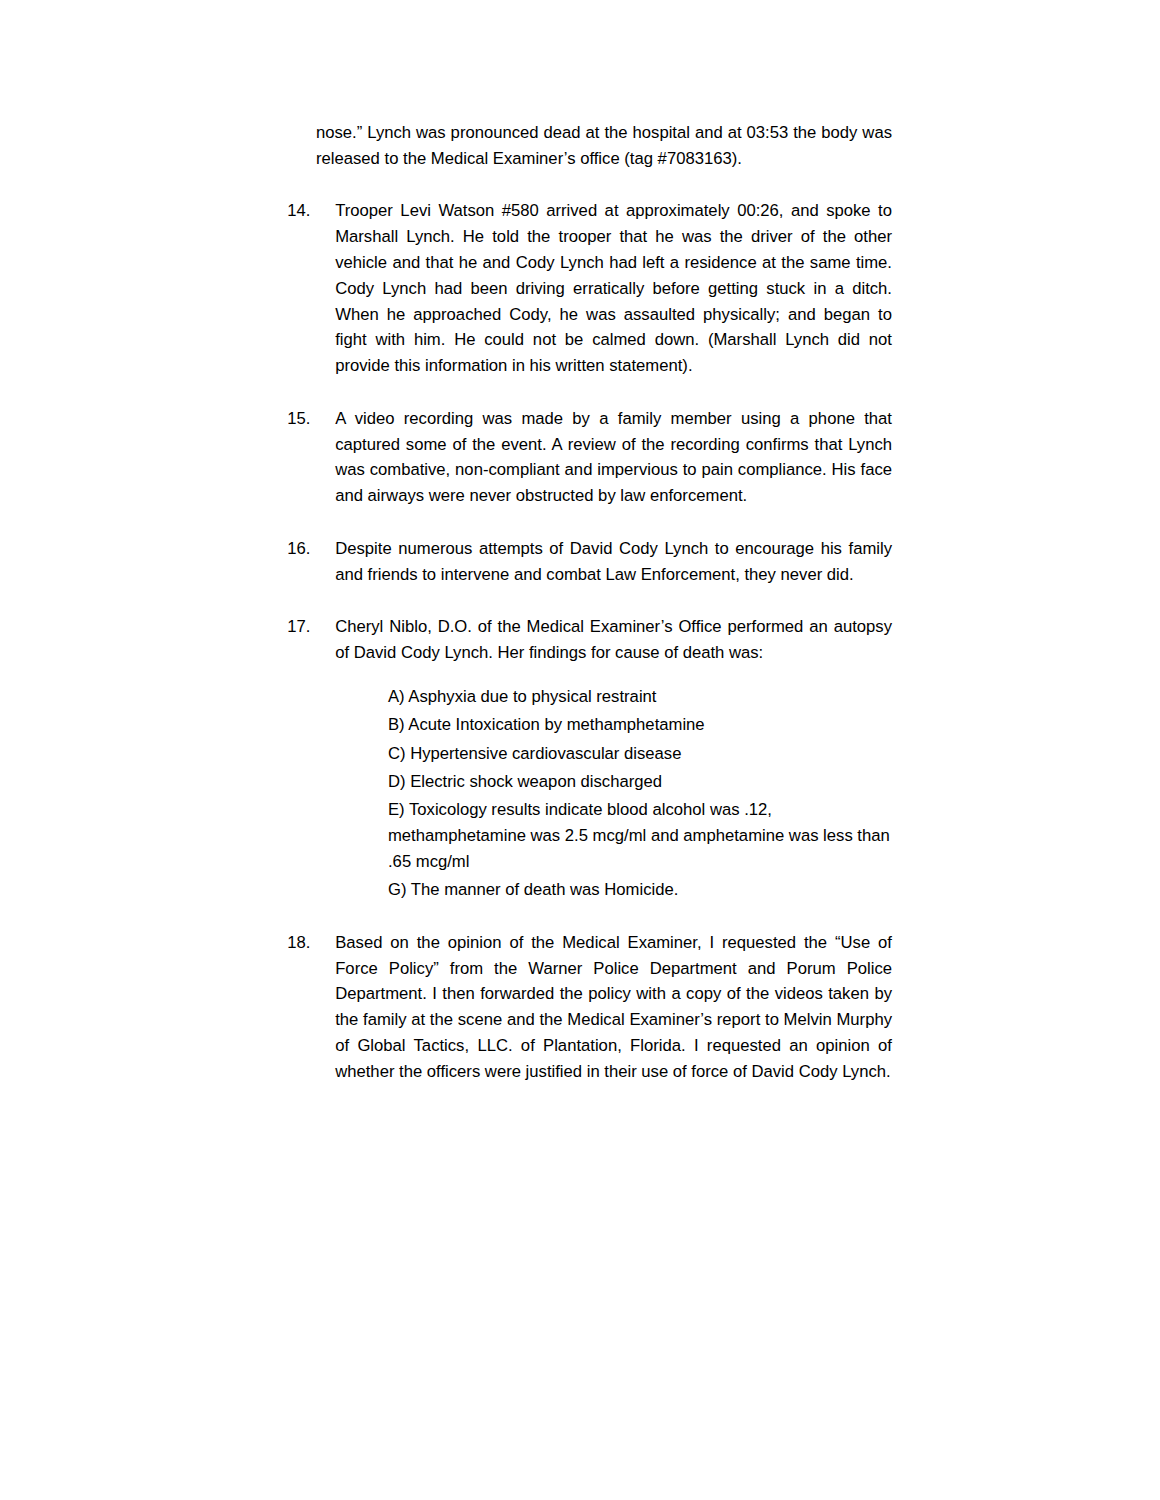nose.” Lynch was pronounced dead at the hospital and at 03:53 the body was released to the Medical Examiner’s office (tag #7083163).
14. Trooper Levi Watson #580 arrived at approximately 00:26, and spoke to Marshall Lynch. He told the trooper that he was the driver of the other vehicle and that he and Cody Lynch had left a residence at the same time. Cody Lynch had been driving erratically before getting stuck in a ditch. When he approached Cody, he was assaulted physically; and began to fight with him. He could not be calmed down. (Marshall Lynch did not provide this information in his written statement).
15. A video recording was made by a family member using a phone that captured some of the event. A review of the recording confirms that Lynch was combative, non-compliant and impervious to pain compliance. His face and airways were never obstructed by law enforcement.
16. Despite numerous attempts of David Cody Lynch to encourage his family and friends to intervene and combat Law Enforcement, they never did.
17. Cheryl Niblo, D.O. of the Medical Examiner’s Office performed an autopsy of David Cody Lynch. Her findings for cause of death was:
A) Asphyxia due to physical restraint
B) Acute Intoxication by methamphetamine
C) Hypertensive cardiovascular disease
D) Electric shock weapon discharged
E) Toxicology results indicate blood alcohol was .12, methamphetamine was 2.5 mcg/ml and amphetamine was less than .65 mcg/ml
G) The manner of death was Homicide.
18. Based on the opinion of the Medical Examiner, I requested the “Use of Force Policy” from the Warner Police Department and Porum Police Department. I then forwarded the policy with a copy of the videos taken by the family at the scene and the Medical Examiner’s report to Melvin Murphy of Global Tactics, LLC. of Plantation, Florida. I requested an opinion of whether the officers were justified in their use of force of David Cody Lynch.